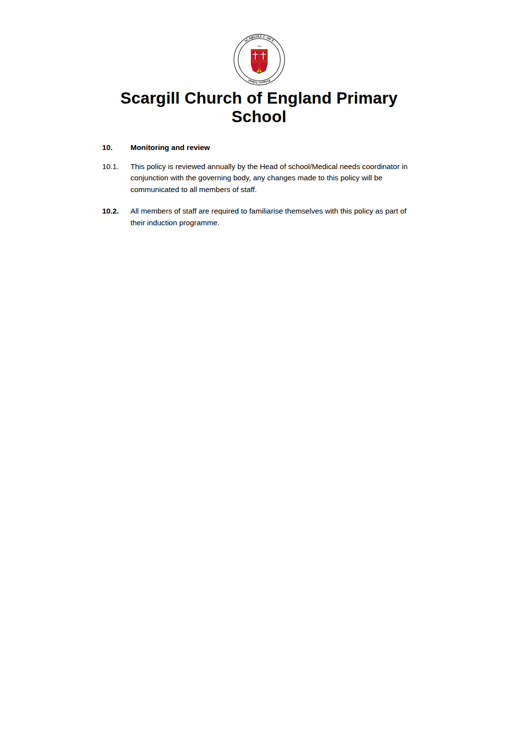SCARGILL C OF E Primary School 1864
Scargill Church of England Primary School
10.
Monitoring and review
10.1.
This policy is reviewed annually by the Head of school/Medical needs coordinator in conjunction with the governing body, any changes made to this policy will be communicated to all members of staff.
10.2.
All members of staff are required to familiarise themselves with this policy as part of their induction programme.